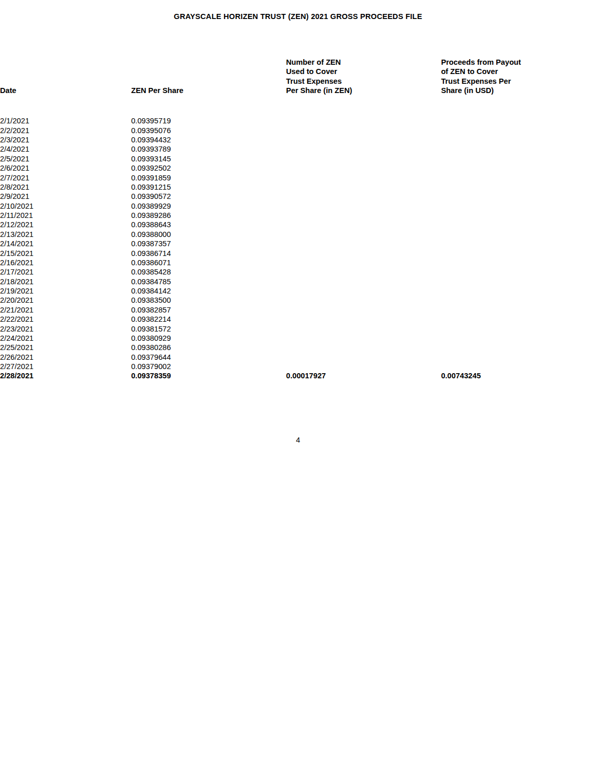GRAYSCALE HORIZEN TRUST (ZEN) 2021 GROSS PROCEEDS FILE
| Date | ZEN Per Share | Number of ZEN Used to Cover Trust Expenses Per Share (in ZEN) | Proceeds from Payout of ZEN to Cover Trust Expenses Per Share (in USD) |
| --- | --- | --- | --- |
| 2/1/2021 | 0.09395719 | | |
| 2/2/2021 | 0.09395076 | | |
| 2/3/2021 | 0.09394432 | | |
| 2/4/2021 | 0.09393789 | | |
| 2/5/2021 | 0.09393145 | | |
| 2/6/2021 | 0.09392502 | | |
| 2/7/2021 | 0.09391859 | | |
| 2/8/2021 | 0.09391215 | | |
| 2/9/2021 | 0.09390572 | | |
| 2/10/2021 | 0.09389929 | | |
| 2/11/2021 | 0.09389286 | | |
| 2/12/2021 | 0.09388643 | | |
| 2/13/2021 | 0.09388000 | | |
| 2/14/2021 | 0.09387357 | | |
| 2/15/2021 | 0.09386714 | | |
| 2/16/2021 | 0.09386071 | | |
| 2/17/2021 | 0.09385428 | | |
| 2/18/2021 | 0.09384785 | | |
| 2/19/2021 | 0.09384142 | | |
| 2/20/2021 | 0.09383500 | | |
| 2/21/2021 | 0.09382857 | | |
| 2/22/2021 | 0.09382214 | | |
| 2/23/2021 | 0.09381572 | | |
| 2/24/2021 | 0.09380929 | | |
| 2/25/2021 | 0.09380286 | | |
| 2/26/2021 | 0.09379644 | | |
| 2/27/2021 | 0.09379002 | | |
| 2/28/2021 | 0.09378359 | 0.00017927 | 0.00743245 |
4